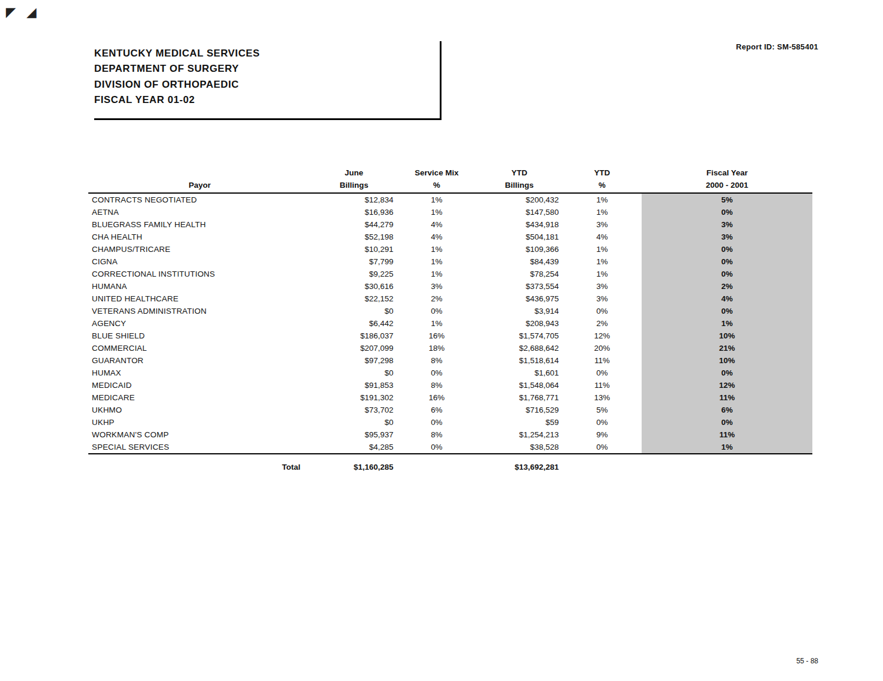◤ ◢
Report ID: SM-585401
Kentucky Medical Services Department of Surgery Division of Orthopaedic Fiscal Year 01-02
| | June | Service Mix | YTD | YTD | Fiscal Year |
| --- | --- | --- | --- | --- | --- |
| Payor | Billings | % | Billings | % | 2000 - 2001 |
| CONTRACTS NEGOTIATED | $12,834 | 1% | $200,432 | 1% | 5% |
| AETNA | $16,936 | 1% | $147,580 | 1% | 0% |
| BLUEGRASS FAMILY HEALTH | $44,279 | 4% | $434,918 | 3% | 3% |
| CHA HEALTH | $52,198 | 4% | $504,181 | 4% | 3% |
| CHAMPUS/TRICARE | $10,291 | 1% | $109,366 | 1% | 0% |
| CIGNA | $7,799 | 1% | $84,439 | 1% | 0% |
| CORRECTIONAL INSTITUTIONS | $9,225 | 1% | $78,254 | 1% | 0% |
| HUMANA | $30,616 | 3% | $373,554 | 3% | 2% |
| UNITED HEALTHCARE | $22,152 | 2% | $436,975 | 3% | 4% |
| VETERANS ADMINISTRATION | $0 | 0% | $3,914 | 0% | 0% |
| AGENCY | $6,442 | 1% | $208,943 | 2% | 1% |
| BLUE SHIELD | $186,037 | 16% | $1,574,705 | 12% | 10% |
| COMMERCIAL | $207,099 | 18% | $2,688,642 | 20% | 21% |
| GUARANTOR | $97,298 | 8% | $1,518,614 | 11% | 10% |
| HUMAX | $0 | 0% | $1,601 | 0% | 0% |
| MEDICAID | $91,853 | 8% | $1,548,064 | 11% | 12% |
| MEDICARE | $191,302 | 16% | $1,768,771 | 13% | 11% |
| UKHMO | $73,702 | 6% | $716,529 | 5% | 6% |
| UKHP | $0 | 0% | $59 | 0% | 0% |
| WORKMAN'S COMP | $95,937 | 8% | $1,254,213 | 9% | 11% |
| SPECIAL SERVICES | $4,285 | 0% | $38,528 | 0% | 1% |
| Total | $1,160,285 | | $13,692,281 | | |
55 - 88